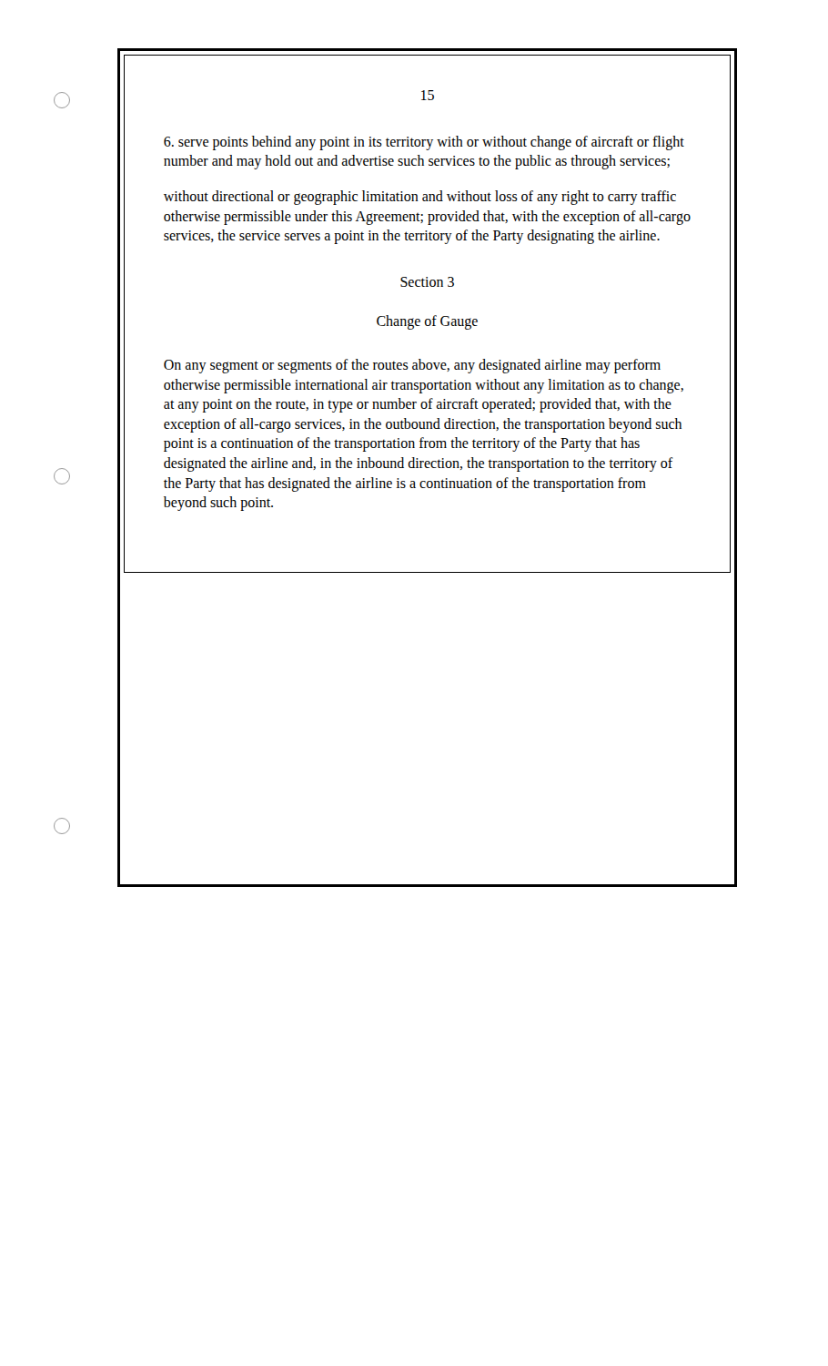15
6. serve points behind any point in its territory with or without change of aircraft or flight number and may hold out and advertise such services to the public as through services;
without directional or geographic limitation and without loss of any right to carry traffic otherwise permissible under this Agreement; provided that, with the exception of all-cargo services, the service serves a point in the territory of the Party designating the airline.
Section 3
Change of Gauge
On any segment or segments of the routes above, any designated airline may perform otherwise permissible international air transportation without any limitation as to change, at any point on the route, in type or number of aircraft operated; provided that, with the exception of all-cargo services, in the outbound direction, the transportation beyond such point is a continuation of the transportation from the territory of the Party that has designated the airline and, in the inbound direction, the transportation to the territory of the Party that has designated the airline is a continuation of the transportation from beyond such point.